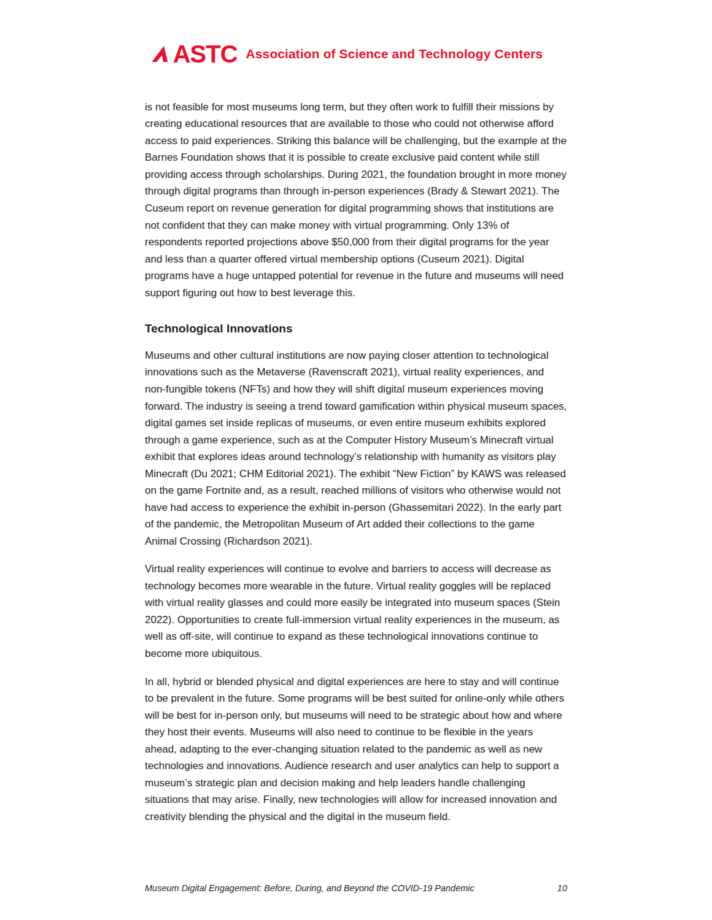ASTC Association of Science and Technology Centers
is not feasible for most museums long term, but they often work to fulfill their missions by creating educational resources that are available to those who could not otherwise afford access to paid experiences. Striking this balance will be challenging, but the example at the Barnes Foundation shows that it is possible to create exclusive paid content while still providing access through scholarships. During 2021, the foundation brought in more money through digital programs than through in-person experiences (Brady & Stewart 2021). The Cuseum report on revenue generation for digital programming shows that institutions are not confident that they can make money with virtual programming. Only 13% of respondents reported projections above $50,000 from their digital programs for the year and less than a quarter offered virtual membership options (Cuseum 2021). Digital programs have a huge untapped potential for revenue in the future and museums will need support figuring out how to best leverage this.
Technological Innovations
Museums and other cultural institutions are now paying closer attention to technological innovations such as the Metaverse (Ravenscraft 2021), virtual reality experiences, and non-fungible tokens (NFTs) and how they will shift digital museum experiences moving forward. The industry is seeing a trend toward gamification within physical museum spaces, digital games set inside replicas of museums, or even entire museum exhibits explored through a game experience, such as at the Computer History Museum’s Minecraft virtual exhibit that explores ideas around technology’s relationship with humanity as visitors play Minecraft (Du 2021; CHM Editorial 2021). The exhibit “New Fiction” by KAWS was released on the game Fortnite and, as a result, reached millions of visitors who otherwise would not have had access to experience the exhibit in-person (Ghassemitari 2022). In the early part of the pandemic, the Metropolitan Museum of Art added their collections to the game Animal Crossing (Richardson 2021).
Virtual reality experiences will continue to evolve and barriers to access will decrease as technology becomes more wearable in the future. Virtual reality goggles will be replaced with virtual reality glasses and could more easily be integrated into museum spaces (Stein 2022). Opportunities to create full-immersion virtual reality experiences in the museum, as well as off-site, will continue to expand as these technological innovations continue to become more ubiquitous.
In all, hybrid or blended physical and digital experiences are here to stay and will continue to be prevalent in the future. Some programs will be best suited for online-only while others will be best for in-person only, but museums will need to be strategic about how and where they host their events. Museums will also need to continue to be flexible in the years ahead, adapting to the ever-changing situation related to the pandemic as well as new technologies and innovations. Audience research and user analytics can help to support a museum’s strategic plan and decision making and help leaders handle challenging situations that may arise. Finally, new technologies will allow for increased innovation and creativity blending the physical and the digital in the museum field.
Museum Digital Engagement: Before, During, and Beyond the COVID-19 Pandemic 10